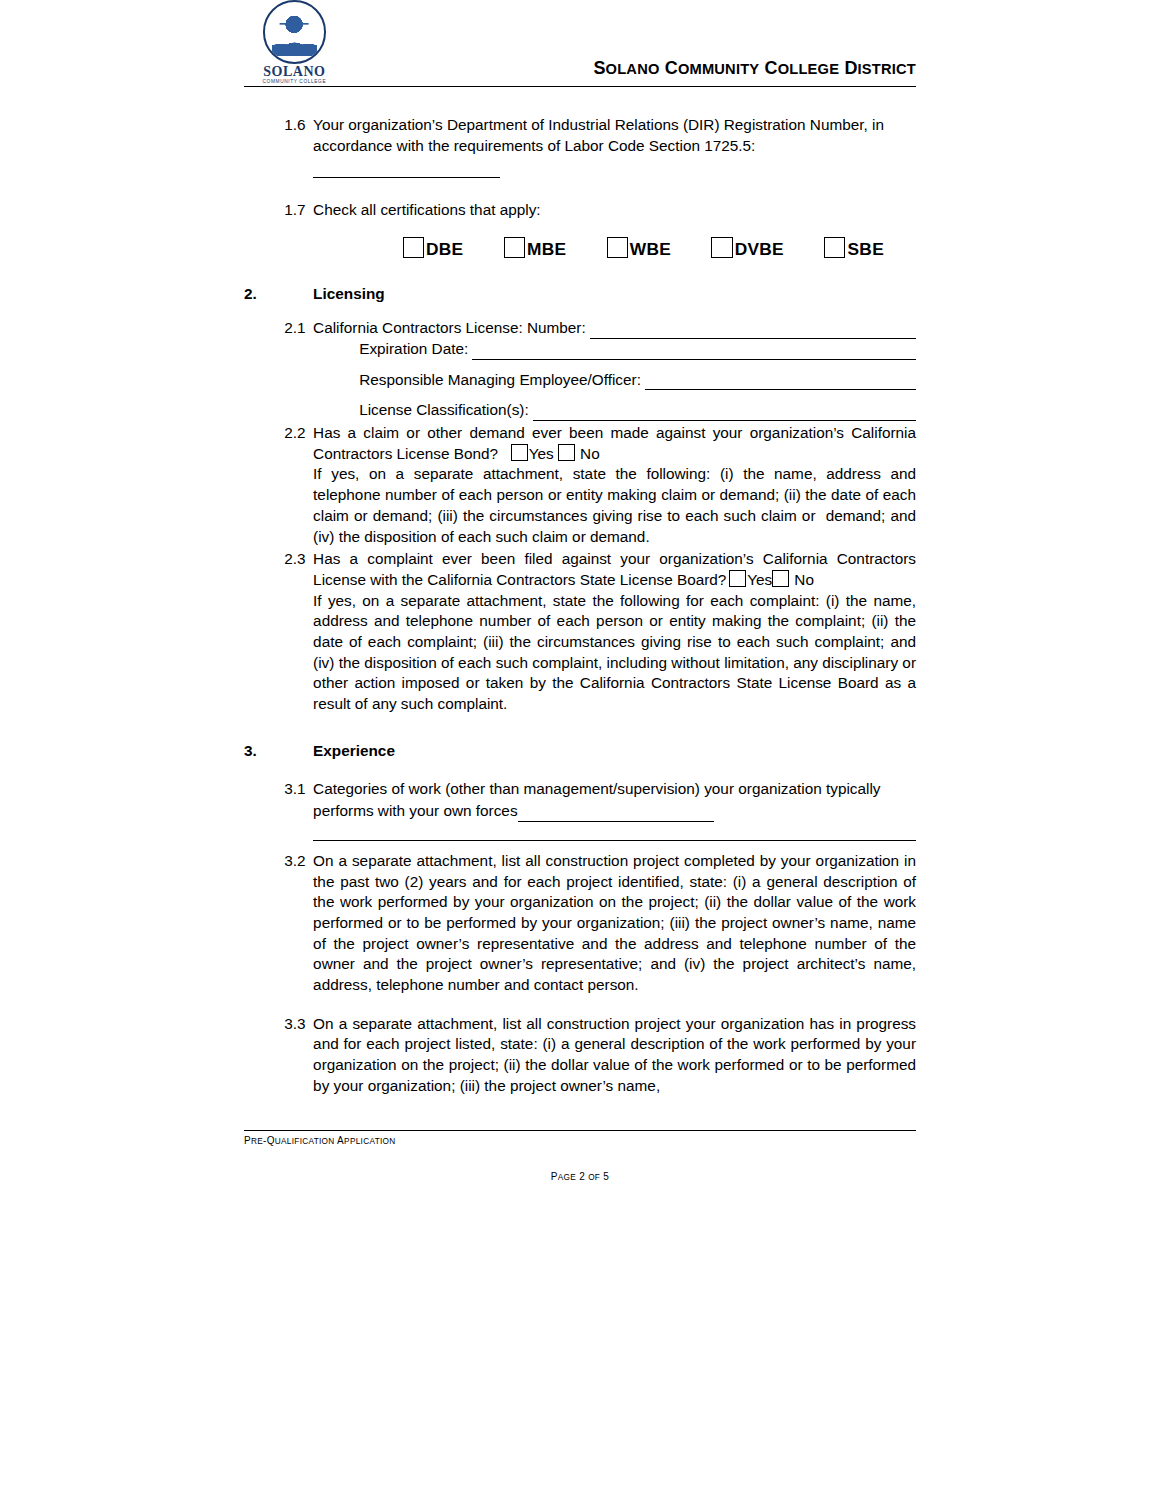SOLANO
COMMUNITY COLLEGE
SOLANO COMMUNITY COLLEGE DISTRICT
1.6
Your organization’s Department of Industrial Relations (DIR) Registration Number, in accordance with the requirements of Labor Code Section 1725.5:
1.7
Check all certifications that apply:
DBE MBE WBE DVBE SBE
2.
Licensing
2.1
California Contractors License: Number:
Expiration Date:
Responsible Managing Employee/Officer:
License Classification(s):
2.2
Has a claim or other demand ever been made against your organization’s California Contractors License Bond? Yes No
If yes, on a separate attachment, state the following: (i) the name, address and telephone number of each person or entity making claim or demand; (ii) the date of each claim or demand; (iii) the circumstances giving rise to each such claim or demand; and (iv) the disposition of each such claim or demand.
2.3
Has a complaint ever been filed against your organization’s California Contractors License with the California Contractors State License Board? Yes No
If yes, on a separate attachment, state the following for each complaint: (i) the name, address and telephone number of each person or entity making the complaint; (ii) the date of each complaint; (iii) the circumstances giving rise to each such complaint; and (iv) the disposition of each such complaint, including without limitation, any disciplinary or other action imposed or taken by the California Contractors State License Board as a result of any such complaint.
3.
Experience
3.1
Categories of work (other than management/supervision) your organization typically performs with your own forces
3.2
On a separate attachment, list all construction project completed by your organization in the past two (2) years and for each project identified, state: (i) a general description of the work performed by your organization on the project; (ii) the dollar value of the work performed or to be performed by your organization; (iii) the project owner’s name, name of the project owner’s representative and the address and telephone number of the owner and the project owner’s representative; and (iv) the project architect’s name, address, telephone number and contact person.
3.3
On a separate attachment, list all construction project your organization has in progress and for each project listed, state: (i) a general description of the work performed by your organization on the project; (ii) the dollar value of the work performed or to be performed by your organization; (iii) the project owner’s name,
PRE-QUALIFICATION APPLICATION
PAGE 2 OF 5